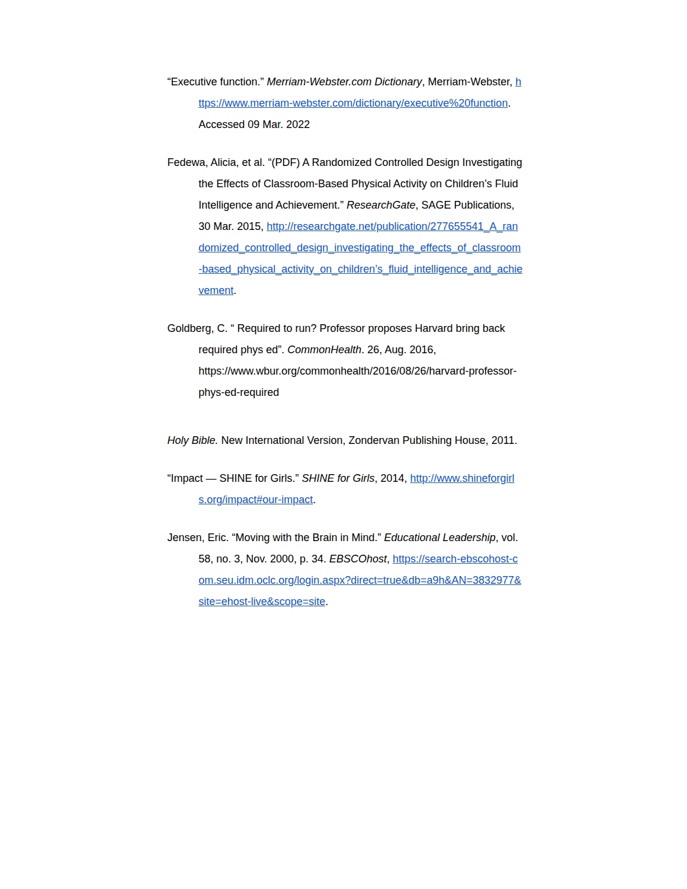“Executive function.” Merriam-Webster.com Dictionary, Merriam-Webster, https://www.merriam-webster.com/dictionary/executive%20function. Accessed 09 Mar. 2022
Fedewa, Alicia, et al. “(PDF) A Randomized Controlled Design Investigating the Effects of Classroom-Based Physical Activity on Children’s Fluid Intelligence and Achievement.” ResearchGate, SAGE Publications, 30 Mar. 2015, http://researchgate.net/publication/277655541_A_randomized_controlled_design_investigating_the_effects_of_classroom-based_physical_activity_on_children’s_fluid_intelligence_and_achievement.
Goldberg, C. “ Required to run? Professor proposes Harvard bring back required phys ed”. CommonHealth. 26, Aug. 2016, https://www.wbur.org/commonhealth/2016/08/26/harvard-professor-phys-ed-required
Holy Bible. New International Version, Zondervan Publishing House, 2011.
“Impact — SHINE for Girls.” SHINE for Girls, 2014, http://www.shineforgirls.org/impact#our-impact.
Jensen, Eric. “Moving with the Brain in Mind.” Educational Leadership, vol. 58, no. 3, Nov. 2000, p. 34. EBSCOhost, https://search-ebscohost-com.seu.idm.oclc.org/login.aspx?direct=true&db=a9h&AN=3832977&site=ehost-live&scope=site.